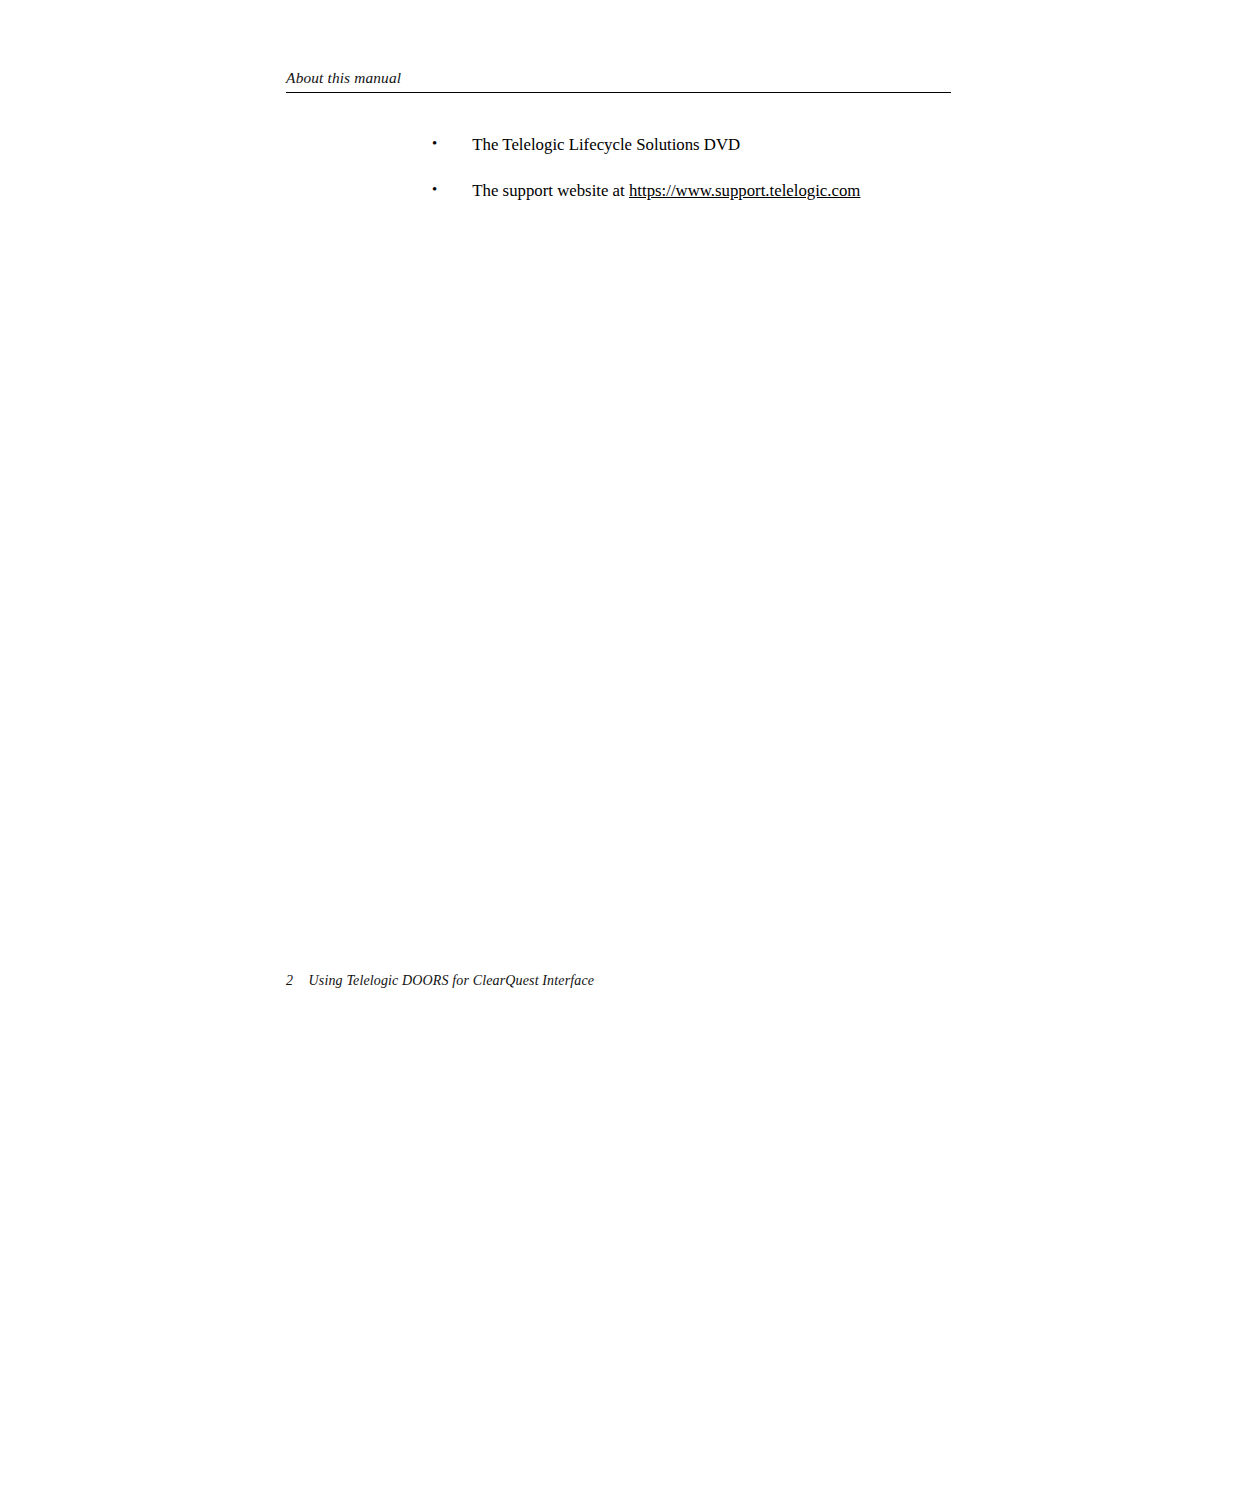About this manual
The Telelogic Lifecycle Solutions DVD
The support website at https://www.support.telelogic.com
2 Using Telelogic DOORS for ClearQuest Interface